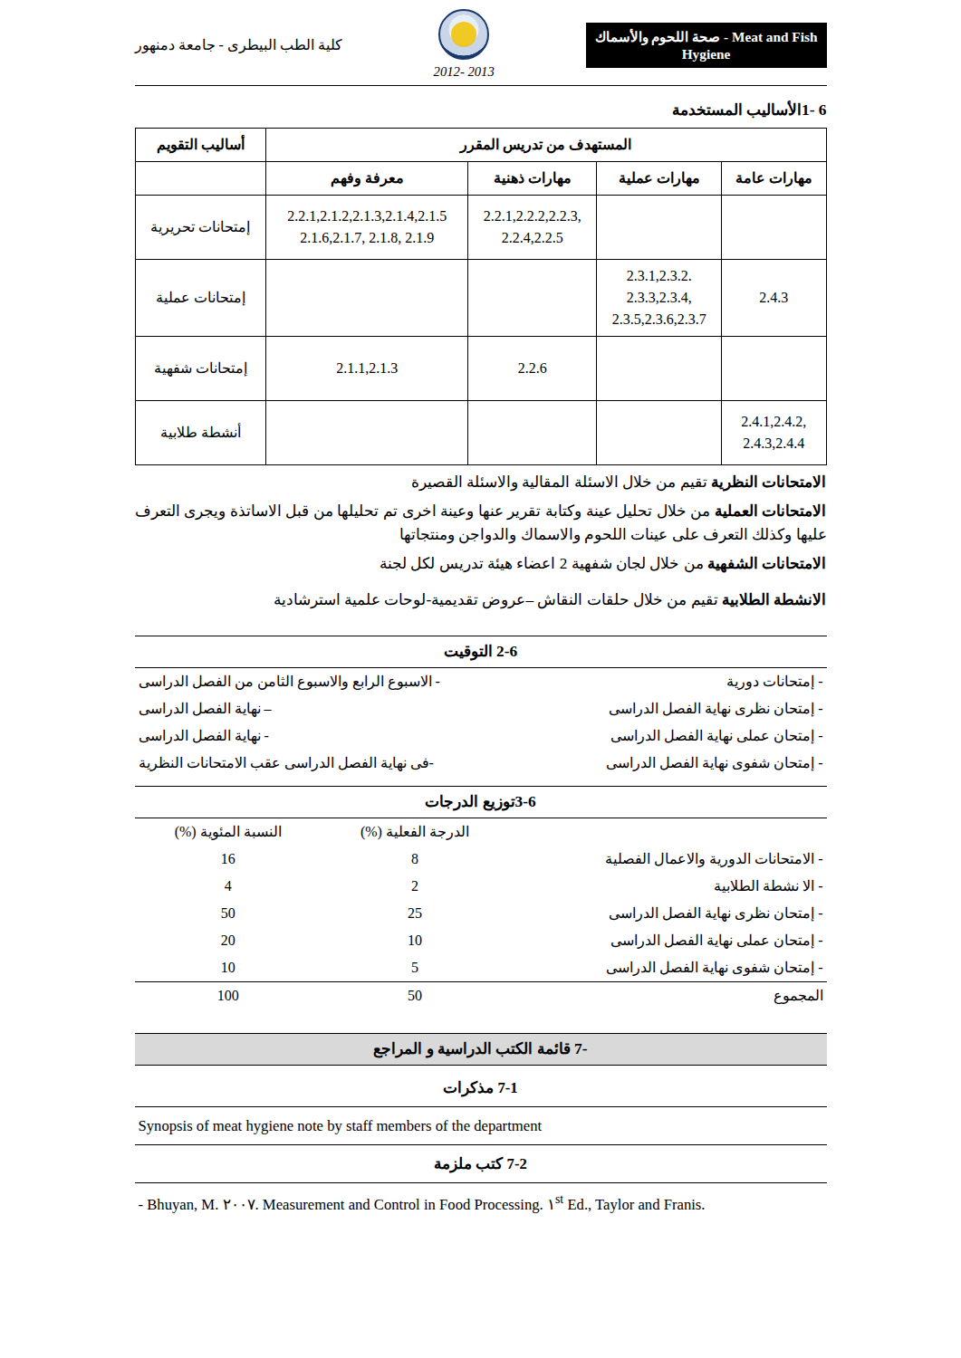صحة اللحوم والأسماك - Meat and Fish
Hygiene
2012- 2013
كلية الطب البيطرى - جامعة دمنهور
1- 6الأساليب المستخدمة
| المستهدف من تدريس المقرر | أساليب التقويم |
| --- | --- |
| مهارات عامة | مهارات عملية | مهارات ذهنية | معرفة وفهم | |
| | | 2.2.1,2.2.2,2.2.3, 2.2.4,2.2.5 | 2.2.1,2.1.2,2.1.3,2.1.4,2.1.5 2.1.6,2.1.7, 2.1.8, 2.1.9 | إمتحانات تحريرية |
| 2.4.3 | 2.3.1,2.3.2. 2.3.3,2.3.4, 2.3.5,2.3.6,2.3.7 | | | إمتحانات عملية |
| | | 2.2.6 | 2.1.1,2.1.3 | إمتحانات شفهية |
| 2.4.1,2.4.2, 2.4.3,2.4.4 | | | | أنشطة طلابية |
الامتحانات النظرية تقيم من خلال الاسئلة المقالية والاسئلة القصيرة
الامتحانات العملية من خلال تحليل عينة وكتابة تقرير عنها وعينة اخرى تم تحليلها من قبل الاساتذة ويجرى التعرف عليها وكذلك التعرف على عينات اللحوم والاسماك والدواجن ومنتجاتها
الامتحانات الشفهية من خلال لجان شفهية 2 اعضاء هيئة تدريس لكل لجنة
الانشطة الطلابية تقيم من خلال حلقات النقاش –عروض تقديمية-لوحات علمية استرشادية
2-6 التوقيت
| - إمتحانات دورية | - الاسبوع الرابع والاسبوع الثامن من الفصل الدراسى |
| - إمتحان نظرى نهاية الفصل الدراسى | – نهاية الفصل الدراسى |
| - إمتحان عملى نهاية الفصل الدراسى | - نهاية الفصل الدراسى |
| - إمتحان شفوى نهاية الفصل الدراسى | -فى نهاية الفصل الدراسى عقب الامتحانات النظرية |
3-6توزيع الدرجات
| | الدرجة الفعلية (%) | النسبة المئوية (%) |
| - الامتحانات الدورية والاعمال الفصلية | 8 | 16 |
| - الا نشطة الطلابية | 2 | 4 |
| - إمتحان نظرى نهاية الفصل الدراسى | 25 | 50 |
| - إمتحان عملى نهاية الفصل الدراسى | 10 | 20 |
| - إمتحان شفوى نهاية الفصل الدراسى | 5 | 10 |
| المجموع | 50 | 100 |
7- قائمة الكتب الدراسية و المراجع
7-1 مذكرات
Synopsis of meat hygiene note by staff members of the department
7-2 كتب ملزمة
- Bhuyan, M. ٢٠٠٧. Measurement and Control in Food Processing. ١st Ed., Taylor and Franis.